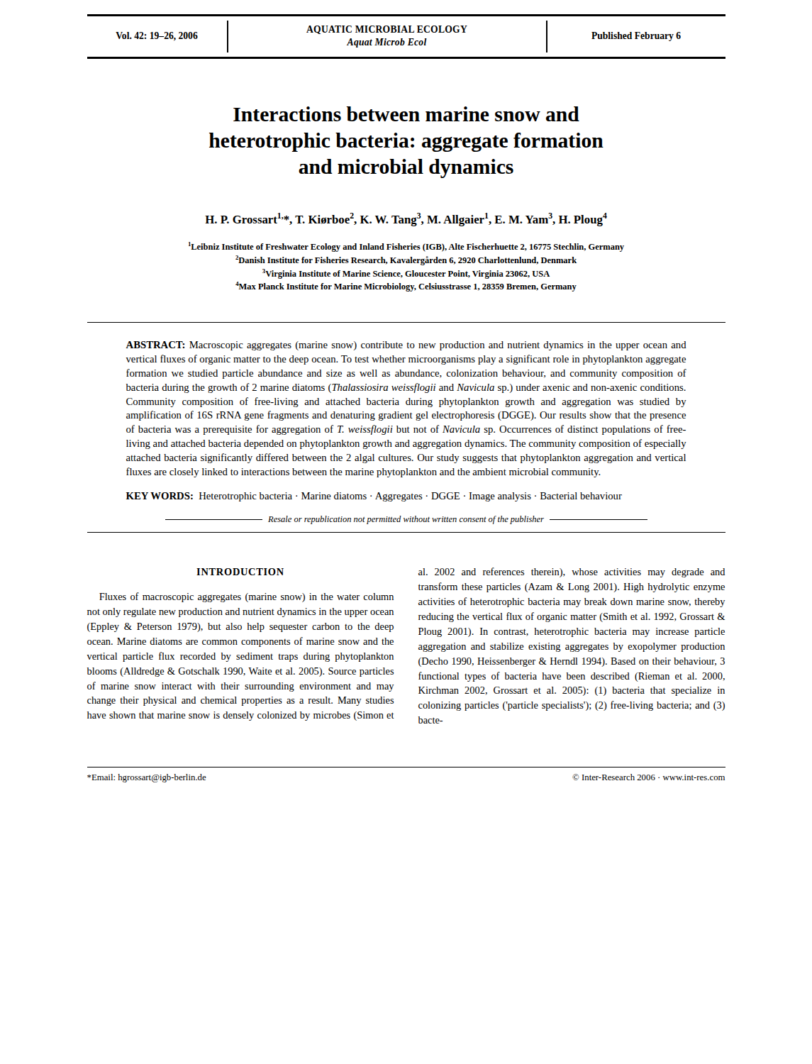| Vol. 42: 19–26, 2006 | AQUATIC MICROBIAL ECOLOGY Aquat Microb Ecol | Published February 6 |
Interactions between marine snow and
heterotrophic bacteria: aggregate formation
and microbial dynamics
H. P. Grossart1,*, T. Kiørboe2, K. W. Tang3, M. Allgaier1, E. M. Yam3, H. Ploug4
1Leibniz Institute of Freshwater Ecology and Inland Fisheries (IGB), Alte Fischerhuette 2, 16775 Stechlin, Germany
2Danish Institute for Fisheries Research, Kavalergården 6, 2920 Charlottenlund, Denmark
3Virginia Institute of Marine Science, Gloucester Point, Virginia 23062, USA
4Max Planck Institute for Marine Microbiology, Celsiusstrasse 1, 28359 Bremen, Germany
ABSTRACT: Macroscopic aggregates (marine snow) contribute to new production and nutrient dynamics in the upper ocean and vertical fluxes of organic matter to the deep ocean. To test whether microorganisms play a significant role in phytoplankton aggregate formation we studied particle abundance and size as well as abundance, colonization behaviour, and community composition of bacteria during the growth of 2 marine diatoms (Thalassiosira weissflogii and Navicula sp.) under axenic and non-axenic conditions. Community composition of free-living and attached bacteria during phytoplankton growth and aggregation was studied by amplification of 16S rRNA gene fragments and denaturing gradient gel electrophoresis (DGGE). Our results show that the presence of bacteria was a prerequisite for aggregation of T. weissflogii but not of Navicula sp. Occurrences of distinct populations of free-living and attached bacteria depended on phytoplankton growth and aggregation dynamics. The community composition of especially attached bacteria significantly differed between the 2 algal cultures. Our study suggests that phytoplankton aggregation and vertical fluxes are closely linked to interactions between the marine phytoplankton and the ambient microbial community.
KEY WORDS: Heterotrophic bacteria · Marine diatoms · Aggregates · DGGE · Image analysis · Bacterial behaviour
Resale or republication not permitted without written consent of the publisher
INTRODUCTION
Fluxes of macroscopic aggregates (marine snow) in the water column not only regulate new production and nutrient dynamics in the upper ocean (Eppley & Peterson 1979), but also help sequester carbon to the deep ocean. Marine diatoms are common components of marine snow and the vertical particle flux recorded by sediment traps during phytoplankton blooms (Alldredge & Gotschalk 1990, Waite et al. 2005). Source particles of marine snow interact with their surrounding environment and may change their physical and chemical properties as a result. Many studies have shown that marine snow is densely colonized by microbes (Simon et al. 2002 and references therein), whose activities may degrade and transform these particles (Azam & Long 2001). High hydrolytic enzyme activities of heterotrophic bacteria may break down marine snow, thereby reducing the vertical flux of organic matter (Smith et al. 1992, Grossart & Ploug 2001). In contrast, heterotrophic bacteria may increase particle aggregation and stabilize existing aggregates by exopolymer production (Decho 1990, Heissenberger & Herndl 1994). Based on their behaviour, 3 functional types of bacteria have been described (Rieman et al. 2000, Kirchman 2002, Grossart et al. 2005): (1) bacteria that specialize in colonizing particles ('particle specialists'); (2) free-living bacteria; and (3) bacte-
*Email: hgrossart@igb-berlin.de
© Inter-Research 2006 · www.int-res.com